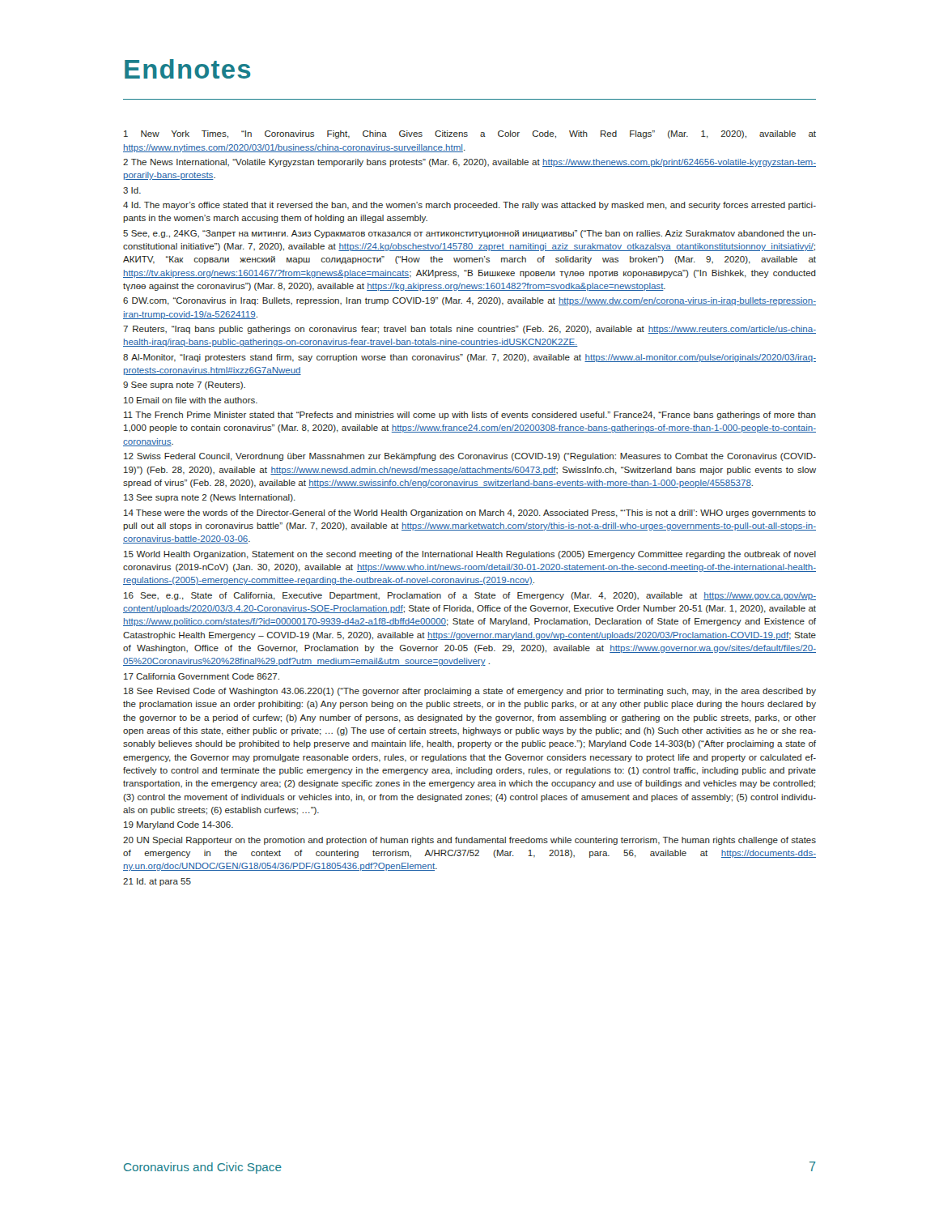Endnotes
1 New York Times, “In Coronavirus Fight, China Gives Citizens a Color Code, With Red Flags” (Mar. 1, 2020), available at https://www.nytimes.com/2020/03/01/business/china-coronavirus-surveillance.html.
2 The News International, “Volatile Kyrgyzstan temporarily bans protests” (Mar. 6, 2020), available at https://www.thenews.com.pk/print/624656-volatile-kyrgyzstan-temporarily-bans-protests.
3 Id.
4 Id. The mayor’s office stated that it reversed the ban, and the women’s march proceeded. The rally was attacked by masked men, and security forces arrested participants in the women’s march accusing them of holding an illegal assembly.
5 See, e.g., 24KG, “Запрет на митинги. Азиз Суракматов отказался от антиконституционной инициативы” (“The ban on rallies. Aziz Surakmatov abandoned the unconstitutional initiative”) (Mar. 7, 2020), available at https://24.kg/obschestvo/145780_zapret_namitingi_aziz_surakmatov_otkazalsya_otantikonstitutsionnoy_initsiativyi/; АКИТV, “Как сорвали женский марш солидарности” (“How the women’s march of solidarity was broken”) (Mar. 9, 2020), available at https://tv.akipress.org/news:1601467/?from=kgnews&place=maincats; АКИpress, “В Бишкеке провели түлөө против коронавируса”) (“In Bishkek, they conducted tүлөө against the coronavirus”) (Mar. 8, 2020), available at https://kg.akipress.org/news:1601482?from=svodka&place=newstoplast.
6 DW.com, “Coronavirus in Iraq: Bullets, repression, Iran trump COVID-19” (Mar. 4, 2020), available at https://www.dw.com/en/corona-virus-in-iraq-bullets-repression-iran-trump-covid-19/a-52624119.
7 Reuters, “Iraq bans public gatherings on coronavirus fear; travel ban totals nine countries” (Feb. 26, 2020), available at https://www.reuters.com/article/us-china-health-iraq/iraq-bans-public-gatherings-on-coronavirus-fear-travel-ban-totals-nine-countries-idUSKCN20K2ZE.
8 Al-Monitor, “Iraqi protesters stand firm, say corruption worse than coronavirus” (Mar. 7, 2020), available at https://www.al-monitor.com/pulse/originals/2020/03/iraq-protests-coronavirus.html#ixzz6G7aNweud
9 See supra note 7 (Reuters).
10 Email on file with the authors.
11 The French Prime Minister stated that “Prefects and ministries will come up with lists of events considered useful.” France24, “France bans gatherings of more than 1,000 people to contain coronavirus” (Mar. 8, 2020), available at https://www.france24.com/en/20200308-france-bans-gatherings-of-more-than-1-000-people-to-contain-coronavirus.
12 Swiss Federal Council, Verordnung über Massnahmen zur Bekämpfung des Coronavirus (COVID-19) (“Regulation: Measures to Combat the Coronavirus (COVID-19)”) (Feb. 28, 2020), available at https://www.newsd.admin.ch/newsd/message/attachments/60473.pdf; SwissInfo.ch, “Switzerland bans major public events to slow spread of virus” (Feb. 28, 2020), available at https://www.swissinfo.ch/eng/coronavirus_switzerland-bans-events-with-more-than-1-000-people/45585378.
13 See supra note 2 (News International).
14 These were the words of the Director-General of the World Health Organization on March 4, 2020. Associated Press, “‘This is not a drill’: WHO urges governments to pull out all stops in coronavirus battle” (Mar. 7, 2020), available at https://www.marketwatch.com/story/this-is-not-a-drill-who-urges-governments-to-pull-out-all-stops-in-coronavirus-battle-2020-03-06.
15 World Health Organization, Statement on the second meeting of the International Health Regulations (2005) Emergency Committee regarding the outbreak of novel coronavirus (2019-nCoV) (Jan. 30, 2020), available at https://www.who.int/news-room/detail/30-01-2020-statement-on-the-second-meeting-of-the-international-health-regulations-(2005)-emergency-committee-regarding-the-outbreak-of-novel-coronavirus-(2019-ncov).
16 See, e.g., State of California, Executive Department, Proclamation of a State of Emergency (Mar. 4, 2020), available at https://www.gov.ca.gov/wp-content/uploads/2020/03/3.4.20-Coronavirus-SOE-Proclamation.pdf; State of Florida, Office of the Governor, Executive Order Number 20-51 (Mar. 1, 2020), available at https://www.politico.com/states/f/?id=00000170-9939-d4a2-a1f8-dbffd4e00000; State of Maryland, Proclamation, Declaration of State of Emergency and Existence of Catastrophic Health Emergency – COVID-19 (Mar. 5, 2020), available at https://governor.maryland.gov/wp-content/uploads/2020/03/Proclamation-COVID-19.pdf; State of Washington, Office of the Governor, Proclamation by the Governor 20-05 (Feb. 29, 2020), available at https://www.governor.wa.gov/sites/default/files/20-05%20Coronavirus%20%28final%29.pdf?utm_medium=email&utm_source=govdelivery .
17 California Government Code 8627.
18 See Revised Code of Washington 43.06.220(1) (“The governor after proclaiming a state of emergency and prior to terminating such, may, in the area described by the proclamation issue an order prohibiting: (a) Any person being on the public streets, or in the public parks, or at any other public place during the hours declared by the governor to be a period of curfew; (b) Any number of persons, as designated by the governor, from assembling or gathering on the public streets, parks, or other open areas of this state, either public or private; … (g) The use of certain streets, highways or public ways by the public; and (h) Such other activities as he or she reasonably believes should be prohibited to help preserve and maintain life, health, property or the public peace.”); Maryland Code 14-303(b) (“After proclaiming a state of emergency, the Governor may promulgate reasonable orders, rules, or regulations that the Governor considers necessary to protect life and property or calculated effectively to control and terminate the public emergency in the emergency area, including orders, rules, or regulations to: (1) control traffic, including public and private transportation, in the emergency area; (2) designate specific zones in the emergency area in which the occupancy and use of buildings and vehicles may be controlled; (3) control the movement of individuals or vehicles into, in, or from the designated zones; (4) control places of amusement and places of assembly; (5) control individuals on public streets; (6) establish curfews; …”).
19 Maryland Code 14-306.
20 UN Special Rapporteur on the promotion and protection of human rights and fundamental freedoms while countering terrorism, The human rights challenge of states of emergency in the context of countering terrorism, A/HRC/37/52 (Mar. 1, 2018), para. 56, available at https://documents-dds-ny.un.org/doc/UNDOC/GEN/G18/054/36/PDF/G1805436.pdf?OpenElement.
21 Id. at para 55
Coronavirus and Civic Space 7